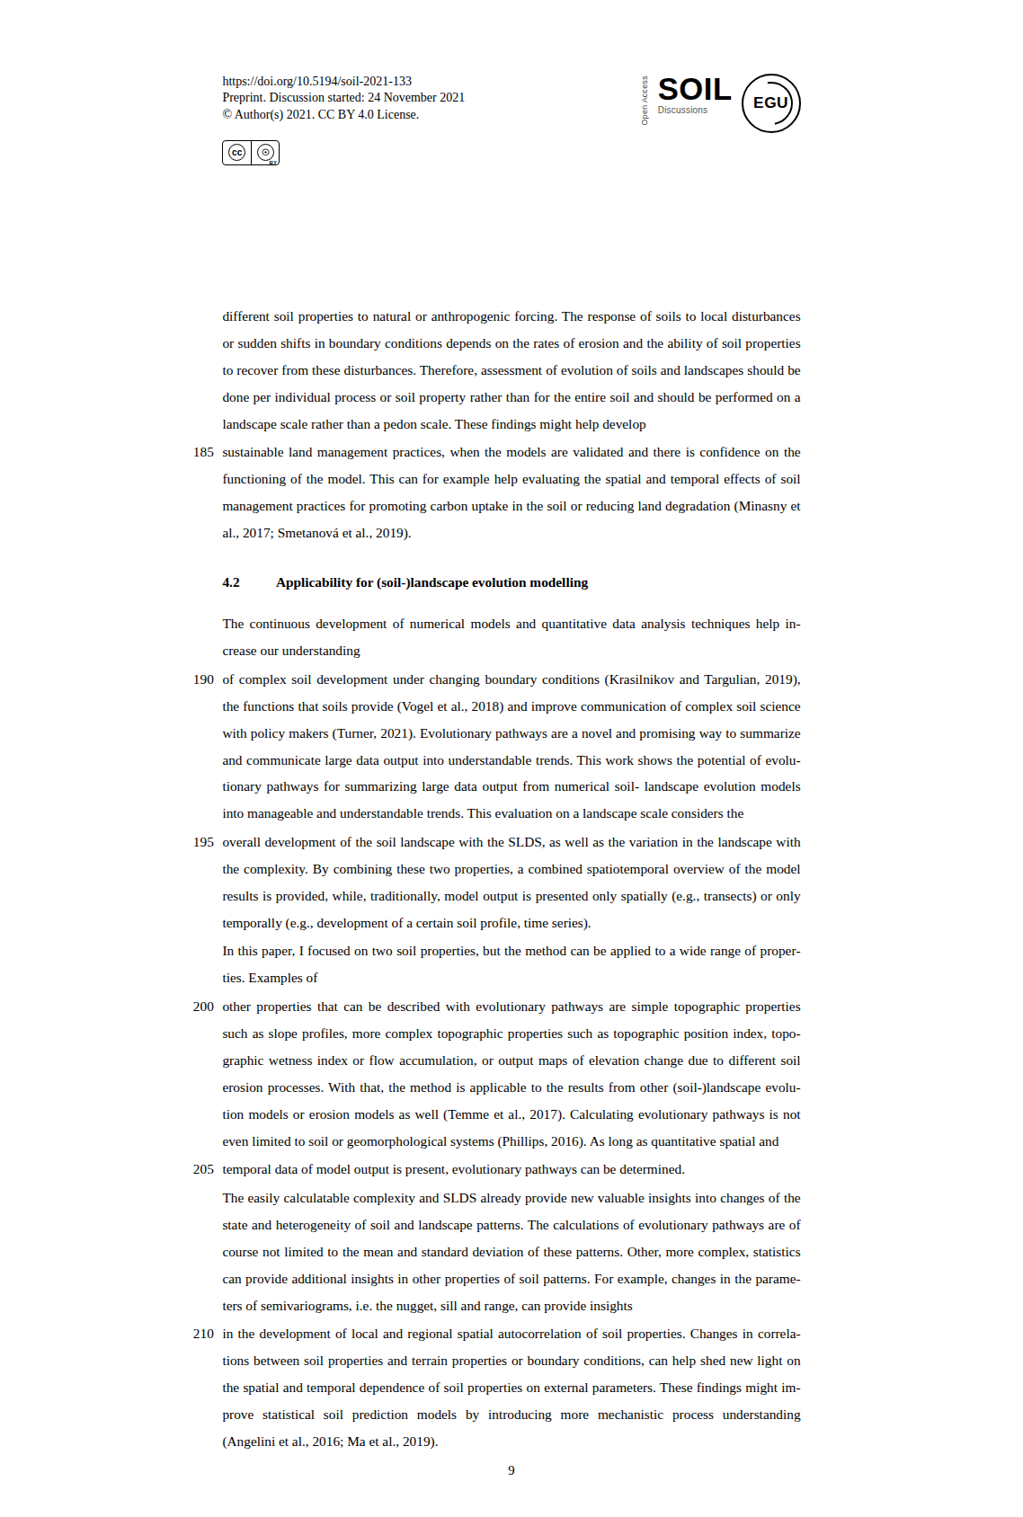https://doi.org/10.5194/soil-2021-133
Preprint. Discussion started: 24 November 2021
© Author(s) 2021. CC BY 4.0 License.
cc ☉ BY
Open Access
SOIL
Discussions
EGU
different soil properties to natural or anthropogenic forcing. The response of soils to local disturbances or sudden shifts in boundary conditions depends on the rates of erosion and the ability of soil properties to recover from these disturbances. Therefore, assessment of evolution of soils and landscapes should be done per individual process or soil property rather than for the entire soil and should be performed on a landscape scale rather than a pedon scale. These findings might help develop
185 sustainable land management practices, when the models are validated and there is confidence on the functioning of the model. This can for example help evaluating the spatial and temporal effects of soil management practices for promoting carbon uptake in the soil or reducing land degradation (Minasny et al., 2017; Smetanová et al., 2019).
4.2 Applicability for (soil-)landscape evolution modelling
The continuous development of numerical models and quantitative data analysis techniques help increase our understanding
190 of complex soil development under changing boundary conditions (Krasilnikov and Targulian, 2019), the functions that soils provide (Vogel et al., 2018) and improve communication of complex soil science with policy makers (Turner, 2021). Evolutionary pathways are a novel and promising way to summarize and communicate large data output into understandable trends. This work shows the potential of evolutionary pathways for summarizing large data output from numerical soil- landscape evolution models into manageable and understandable trends. This evaluation on a landscape scale considers the
195 overall development of the soil landscape with the SLDS, as well as the variation in the landscape with the complexity. By combining these two properties, a combined spatiotemporal overview of the model results is provided, while, traditionally, model output is presented only spatially (e.g., transects) or only temporally (e.g., development of a certain soil profile, time series).
In this paper, I focused on two soil properties, but the method can be applied to a wide range of properties. Examples of
200 other properties that can be described with evolutionary pathways are simple topographic properties such as slope profiles, more complex topographic properties such as topographic position index, topographic wetness index or flow accumulation, or output maps of elevation change due to different soil erosion processes. With that, the method is applicable to the results from other (soil-)landscape evolution models or erosion models as well (Temme et al., 2017). Calculating evolutionary pathways is not even limited to soil or geomorphological systems (Phillips, 2016). As long as quantitative spatial and
205 temporal data of model output is present, evolutionary pathways can be determined.
The easily calculatable complexity and SLDS already provide new valuable insights into changes of the state and heterogeneity of soil and landscape patterns. The calculations of evolutionary pathways are of course not limited to the mean and standard deviation of these patterns. Other, more complex, statistics can provide additional insights in other properties of soil patterns. For example, changes in the parameters of semivariograms, i.e. the nugget, sill and range, can provide insights
210 in the development of local and regional spatial autocorrelation of soil properties. Changes in correlations between soil properties and terrain properties or boundary conditions, can help shed new light on the spatial and temporal dependence of soil properties on external parameters. These findings might improve statistical soil prediction models by introducing more mechanistic process understanding (Angelini et al., 2016; Ma et al., 2019).
9